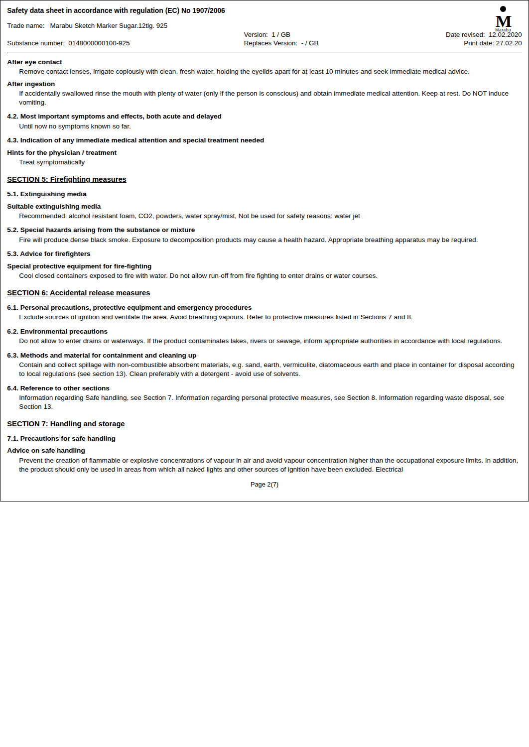M Marabu
Safety data sheet in accordance with regulation (EC) No 1907/2006
| Trade name: Marabu Sketch Marker Sugar.12tlg. 925 | | |
| | Version: 1 / GB | Date revised: 12.02.2020 |
| Substance number: 0148000000100-925 | Replaces Version: - / GB | Print date: 27.02.20 |
After eye contact
Remove contact lenses, irrigate copiously with clean, fresh water, holding the eyelids apart for at least 10 minutes and seek immediate medical advice.
After ingestion
If accidentally swallowed rinse the mouth with plenty of water (only if the person is conscious) and obtain immediate medical attention. Keep at rest. Do NOT induce vomiting.
4.2. Most important symptoms and effects, both acute and delayed
Until now no symptoms known so far.
4.3. Indication of any immediate medical attention and special treatment needed
Hints for the physician / treatment
Treat symptomatically
SECTION 5: Firefighting measures
5.1. Extinguishing media
Suitable extinguishing media
Recommended: alcohol resistant foam, CO2, powders, water spray/mist, Not be used for safety reasons: water jet
5.2. Special hazards arising from the substance or mixture
Fire will produce dense black smoke. Exposure to decomposition products may cause a health hazard. Appropriate breathing apparatus may be required.
5.3. Advice for firefighters
Special protective equipment for fire-fighting
Cool closed containers exposed to fire with water. Do not allow run-off from fire fighting to enter drains or water courses.
SECTION 6: Accidental release measures
6.1. Personal precautions, protective equipment and emergency procedures
Exclude sources of ignition and ventilate the area. Avoid breathing vapours. Refer to protective measures listed in Sections 7 and 8.
6.2. Environmental precautions
Do not allow to enter drains or waterways. If the product contaminates lakes, rivers or sewage, inform appropriate authorities in accordance with local regulations.
6.3. Methods and material for containment and cleaning up
Contain and collect spillage with non-combustible absorbent materials, e.g. sand, earth, vermiculite, diatomaceous earth and place in container for disposal according to local regulations (see section 13). Clean preferably with a detergent - avoid use of solvents.
6.4. Reference to other sections
Information regarding Safe handling, see Section 7. Information regarding personal protective measures, see Section 8. Information regarding waste disposal, see Section 13.
SECTION 7: Handling and storage
7.1. Precautions for safe handling
Advice on safe handling
Prevent the creation of flammable or explosive concentrations of vapour in air and avoid vapour concentration higher than the occupational exposure limits. In addition, the product should only be used in areas from which all naked lights and other sources of ignition have been excluded. Electrical
Page 2(7)